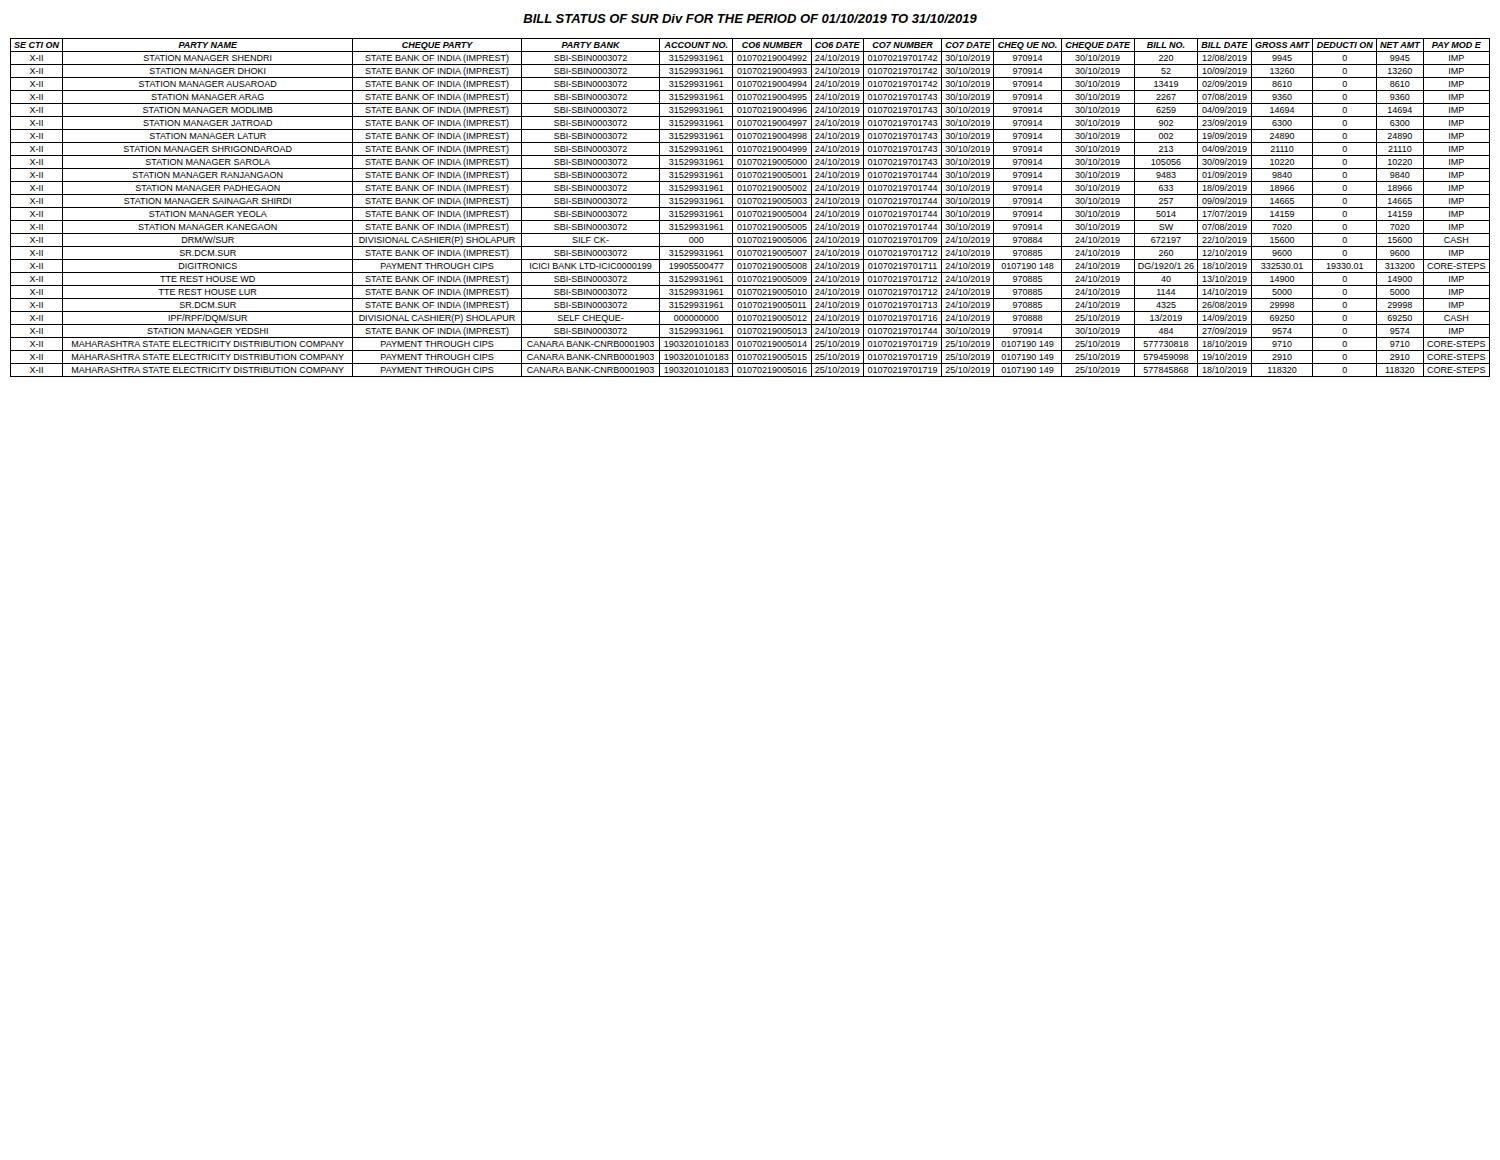BILL STATUS OF SUR Div FOR THE PERIOD OF 01/10/2019 TO 31/10/2019
| SE CTI ON | PARTY NAME | CHEQUE PARTY | PARTY BANK | ACCOUNT NO. | CO6 NUMBER | CO6 DATE | CO7 NUMBER | CO7 DATE | CHEQ UE NO. | CHEQUE DATE | BILL NO. | BILL DATE | GROSS AMT | DEDUCTI ON | NET AMT | PAY MOD E |
| --- | --- | --- | --- | --- | --- | --- | --- | --- | --- | --- | --- | --- | --- | --- | --- | --- |
| X-II | STATION MANAGER SHENDRI | STATE BANK OF INDIA (IMPREST) | SBI-SBIN0003072 | 31529931961 | 01070219004992 | 24/10/2019 | 01070219701742 | 30/10/2019 | 970914 | 30/10/2019 | 220 | 12/08/2019 | 9945 | 0 | 9945 | IMP |
| X-II | STATION MANAGER DHOKI | STATE BANK OF INDIA (IMPREST) | SBI-SBIN0003072 | 31529931961 | 01070219004993 | 24/10/2019 | 01070219701742 | 30/10/2019 | 970914 | 30/10/2019 | 52 | 10/09/2019 | 13260 | 0 | 13260 | IMP |
| X-II | STATION MANAGER AUSAROAD | STATE BANK OF INDIA (IMPREST) | SBI-SBIN0003072 | 31529931961 | 01070219004994 | 24/10/2019 | 01070219701742 | 30/10/2019 | 970914 | 30/10/2019 | 13419 | 02/09/2019 | 8610 | 0 | 8610 | IMP |
| X-II | STATION MANAGER ARAG | STATE BANK OF INDIA (IMPREST) | SBI-SBIN0003072 | 31529931961 | 01070219004995 | 24/10/2019 | 01070219701743 | 30/10/2019 | 970914 | 30/10/2019 | 2267 | 07/08/2019 | 9360 | 0 | 9360 | IMP |
| X-II | STATION MANAGER MODLIMB | STATE BANK OF INDIA (IMPREST) | SBI-SBIN0003072 | 31529931961 | 01070219004996 | 24/10/2019 | 01070219701743 | 30/10/2019 | 970914 | 30/10/2019 | 6259 | 04/09/2019 | 14694 | 0 | 14694 | IMP |
| X-II | STATION MANAGER JATROAD | STATE BANK OF INDIA (IMPREST) | SBI-SBIN0003072 | 31529931961 | 01070219004997 | 24/10/2019 | 01070219701743 | 30/10/2019 | 970914 | 30/10/2019 | 902 | 23/09/2019 | 6300 | 0 | 6300 | IMP |
| X-II | STATION MANAGER LATUR | STATE BANK OF INDIA (IMPREST) | SBI-SBIN0003072 | 31529931961 | 01070219004998 | 24/10/2019 | 01070219701743 | 30/10/2019 | 970914 | 30/10/2019 | 002 | 19/09/2019 | 24890 | 0 | 24890 | IMP |
| X-II | STATION MANAGER SHRIGONDAROAD | STATE BANK OF INDIA (IMPREST) | SBI-SBIN0003072 | 31529931961 | 01070219004999 | 24/10/2019 | 01070219701743 | 30/10/2019 | 970914 | 30/10/2019 | 213 | 04/09/2019 | 21110 | 0 | 21110 | IMP |
| X-II | STATION MANAGER SAROLA | STATE BANK OF INDIA (IMPREST) | SBI-SBIN0003072 | 31529931961 | 01070219005000 | 24/10/2019 | 01070219701743 | 30/10/2019 | 970914 | 30/10/2019 | 105056 | 30/09/2019 | 10220 | 0 | 10220 | IMP |
| X-II | STATION MANAGER RANJANGAON | STATE BANK OF INDIA (IMPREST) | SBI-SBIN0003072 | 31529931961 | 01070219005001 | 24/10/2019 | 01070219701744 | 30/10/2019 | 970914 | 30/10/2019 | 9483 | 01/09/2019 | 9840 | 0 | 9840 | IMP |
| X-II | STATION MANAGER PADHEGAON | STATE BANK OF INDIA (IMPREST) | SBI-SBIN0003072 | 31529931961 | 01070219005002 | 24/10/2019 | 01070219701744 | 30/10/2019 | 970914 | 30/10/2019 | 633 | 18/09/2019 | 18966 | 0 | 18966 | IMP |
| X-II | STATION MANAGER SAINAGAR SHIRDI | STATE BANK OF INDIA (IMPREST) | SBI-SBIN0003072 | 31529931961 | 01070219005003 | 24/10/2019 | 01070219701744 | 30/10/2019 | 970914 | 30/10/2019 | 257 | 09/09/2019 | 14665 | 0 | 14665 | IMP |
| X-II | STATION MANAGER YEOLA | STATE BANK OF INDIA (IMPREST) | SBI-SBIN0003072 | 31529931961 | 01070219005004 | 24/10/2019 | 01070219701744 | 30/10/2019 | 970914 | 30/10/2019 | 5014 | 17/07/2019 | 14159 | 0 | 14159 | IMP |
| X-II | STATION MANAGER KANEGAON | STATE BANK OF INDIA (IMPREST) | SBI-SBIN0003072 | 31529931961 | 01070219005005 | 24/10/2019 | 01070219701744 | 30/10/2019 | 970914 | 30/10/2019 | SW | 07/08/2019 | 7020 | 0 | 7020 | IMP |
| X-II | DRM/W/SUR | DIVISIONAL CASHIER(P) SHOLAPUR | SILF CK- | 000 | 01070219005006 | 24/10/2019 | 01070219701709 | 24/10/2019 | 970884 | 24/10/2019 | 672197 | 22/10/2019 | 15600 | 0 | 15600 | CASH |
| X-II | SR.DCM.SUR | STATE BANK OF INDIA (IMPREST) | SBI-SBIN0003072 | 31529931961 | 01070219005007 | 24/10/2019 | 01070219701712 | 24/10/2019 | 970885 | 24/10/2019 | 260 | 12/10/2019 | 9600 | 0 | 9600 | IMP |
| X-II | DIGITRONICS | PAYMENT THROUGH CIPS | ICICI BANK LTD-ICIC0000199 | 19905500477 | 01070219005008 | 24/10/2019 | 01070219701711 | 24/10/2019 | 0107190 148 | 24/10/2019 | DG/1920/1 26 | 18/10/2019 | 332530.01 | 19330.01 | 313200 | CORE-STEPS |
| X-II | TTE REST HOUSE WD | STATE BANK OF INDIA (IMPREST) | SBI-SBIN0003072 | 31529931961 | 01070219005009 | 24/10/2019 | 01070219701712 | 24/10/2019 | 970885 | 24/10/2019 | 40 | 13/10/2019 | 14900 | 0 | 14900 | IMP |
| X-II | TTE REST HOUSE LUR | STATE BANK OF INDIA (IMPREST) | SBI-SBIN0003072 | 31529931961 | 01070219005010 | 24/10/2019 | 01070219701712 | 24/10/2019 | 970885 | 24/10/2019 | 1144 | 14/10/2019 | 5000 | 0 | 5000 | IMP |
| X-II | SR.DCM.SUR | STATE BANK OF INDIA (IMPREST) | SBI-SBIN0003072 | 31529931961 | 01070219005011 | 24/10/2019 | 01070219701713 | 24/10/2019 | 970885 | 24/10/2019 | 4325 | 26/08/2019 | 29998 | 0 | 29998 | IMP |
| X-II | IPF/RPF/DQM/SUR | DIVISIONAL CASHIER(P) SHOLAPUR | SELF CHEQUE- | 000000000 | 01070219005012 | 24/10/2019 | 01070219701716 | 24/10/2019 | 970888 | 25/10/2019 | 13/2019 | 14/09/2019 | 69250 | 0 | 69250 | CASH |
| X-II | STATION MANAGER YEDSHI | STATE BANK OF INDIA (IMPREST) | SBI-SBIN0003072 | 31529931961 | 01070219005013 | 24/10/2019 | 01070219701744 | 30/10/2019 | 970914 | 30/10/2019 | 484 | 27/09/2019 | 9574 | 0 | 9574 | IMP |
| X-II | MAHARASHTRA STATE ELECTRICITY DISTRIBUTION COMPANY | PAYMENT THROUGH CIPS | CANARA BANK-CNRB0001903 | 1903201010183 | 01070219005014 | 25/10/2019 | 01070219701719 | 25/10/2019 | 0107190 149 | 25/10/2019 | 577730818 | 18/10/2019 | 9710 | 0 | 9710 | CORE-STEPS |
| X-II | MAHARASHTRA STATE ELECTRICITY DISTRIBUTION COMPANY | PAYMENT THROUGH CIPS | CANARA BANK-CNRB0001903 | 1903201010183 | 01070219005015 | 25/10/2019 | 01070219701719 | 25/10/2019 | 0107190 149 | 25/10/2019 | 579459098 | 19/10/2019 | 2910 | 0 | 2910 | CORE-STEPS |
| X-II | MAHARASHTRA STATE ELECTRICITY DISTRIBUTION COMPANY | PAYMENT THROUGH CIPS | CANARA BANK-CNRB0001903 | 1903201010183 | 01070219005016 | 25/10/2019 | 01070219701719 | 25/10/2019 | 0107190 149 | 25/10/2019 | 577845868 | 18/10/2019 | 118320 | 0 | 118320 | CORE-STEPS |